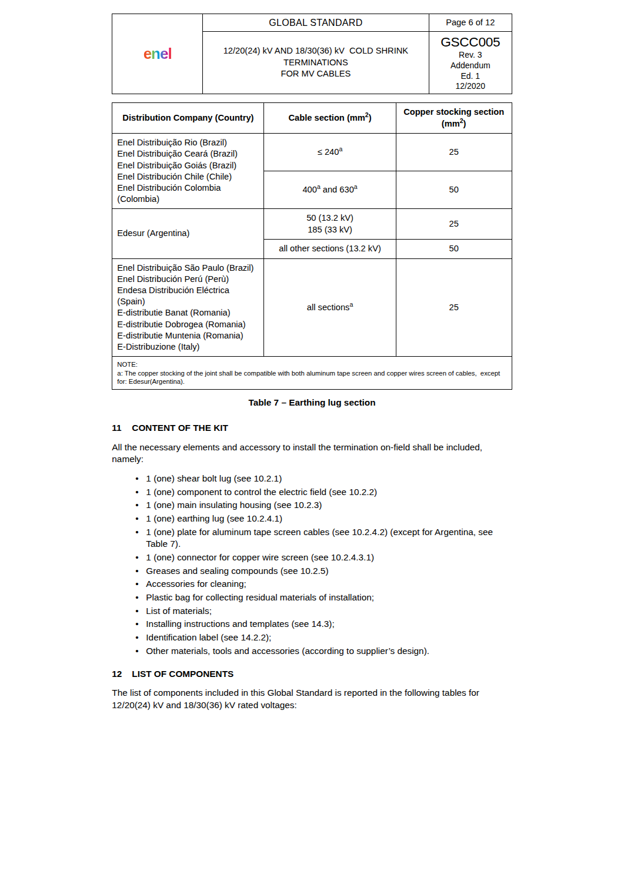| enel | GLOBAL STANDARD | Page 6 of 12 |
| 12/20(24) kV AND 18/30(36) kV COLD SHRINK TERMINATIONS FOR MV CABLES | GSCC005 Rev. 3 Addendum Ed. 1 12/2020 |
| Distribution Company (Country) | Cable section (mm 2 ) | Copper stocking section (mm 2 ) |
| --- | --- | --- |
| Enel Distribuição Rio (Brazil) Enel Distribuição Ceará (Brazil) Enel Distribuição Goiás (Brazil) Enel Distribución Chile (Chile) Enel Distribución Colombia (Colombia) | ≤ 240 a | 25 |
| 400 a and 630 a | 50 |
| Edesur (Argentina) | 50 (13.2 kV) 185 (33 kV) | 25 |
| all other sections (13.2 kV) | 50 |
| Enel Distribuição São Paulo (Brazil) Enel Distribución Perú (Perù) Endesa Distribución Eléctrica (Spain) E-distributie Banat (Romania) E-distributie Dobrogea (Romania) E-distributie Muntenia (Romania) E-Distribuzione (Italy) | all sections a | 25 |
| NOTE: a: The copper stocking of the joint shall be compatible with both aluminum tape screen and copper wires screen of cables, except for: Edesur(Argentina). |
Table 7 – Earthing lug section
11 CONTENT OF THE KIT
All the necessary elements and accessory to install the termination on-field shall be included, namely:
1 (one) shear bolt lug (see 10.2.1)
1 (one) component to control the electric field (see 10.2.2)
1 (one) main insulating housing (see 10.2.3)
1 (one) earthing lug (see 10.2.4.1)
1 (one) plate for aluminum tape screen cables (see 10.2.4.2) (except for Argentina, see Table 7).
1 (one) connector for copper wire screen (see 10.2.4.3.1)
Greases and sealing compounds (see 10.2.5)
Accessories for cleaning;
Plastic bag for collecting residual materials of installation;
List of materials;
Installing instructions and templates (see 14.3);
Identification label (see 14.2.2);
Other materials, tools and accessories (according to supplier’s design).
12 LIST OF COMPONENTS
The list of components included in this Global Standard is reported in the following tables for 12/20(24) kV and 18/30(36) kV rated voltages: